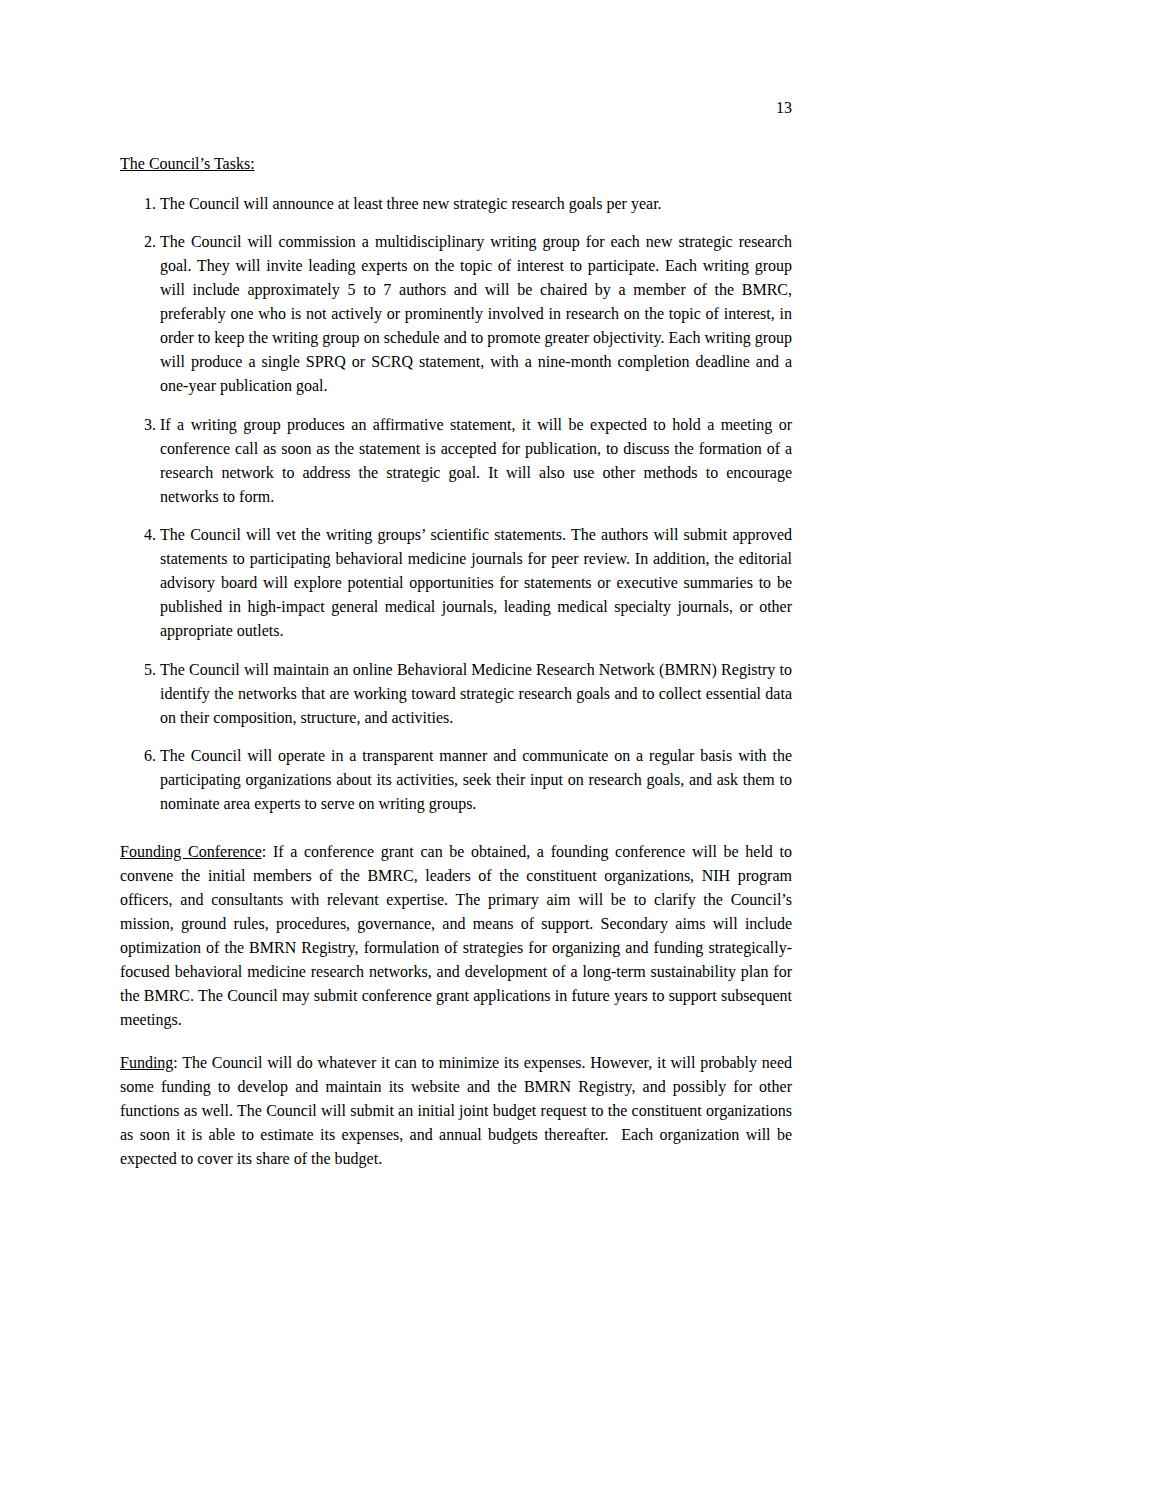13
The Council’s Tasks:
The Council will announce at least three new strategic research goals per year.
The Council will commission a multidisciplinary writing group for each new strategic research goal. They will invite leading experts on the topic of interest to participate. Each writing group will include approximately 5 to 7 authors and will be chaired by a member of the BMRC, preferably one who is not actively or prominently involved in research on the topic of interest, in order to keep the writing group on schedule and to promote greater objectivity. Each writing group will produce a single SPRQ or SCRQ statement, with a nine-month completion deadline and a one-year publication goal.
If a writing group produces an affirmative statement, it will be expected to hold a meeting or conference call as soon as the statement is accepted for publication, to discuss the formation of a research network to address the strategic goal. It will also use other methods to encourage networks to form.
The Council will vet the writing groups’ scientific statements. The authors will submit approved statements to participating behavioral medicine journals for peer review. In addition, the editorial advisory board will explore potential opportunities for statements or executive summaries to be published in high-impact general medical journals, leading medical specialty journals, or other appropriate outlets.
The Council will maintain an online Behavioral Medicine Research Network (BMRN) Registry to identify the networks that are working toward strategic research goals and to collect essential data on their composition, structure, and activities.
The Council will operate in a transparent manner and communicate on a regular basis with the participating organizations about its activities, seek their input on research goals, and ask them to nominate area experts to serve on writing groups.
Founding Conference: If a conference grant can be obtained, a founding conference will be held to convene the initial members of the BMRC, leaders of the constituent organizations, NIH program officers, and consultants with relevant expertise. The primary aim will be to clarify the Council’s mission, ground rules, procedures, governance, and means of support. Secondary aims will include optimization of the BMRN Registry, formulation of strategies for organizing and funding strategically-focused behavioral medicine research networks, and development of a long-term sustainability plan for the BMRC. The Council may submit conference grant applications in future years to support subsequent meetings.
Funding: The Council will do whatever it can to minimize its expenses. However, it will probably need some funding to develop and maintain its website and the BMRN Registry, and possibly for other functions as well. The Council will submit an initial joint budget request to the constituent organizations as soon it is able to estimate its expenses, and annual budgets thereafter. Each organization will be expected to cover its share of the budget.